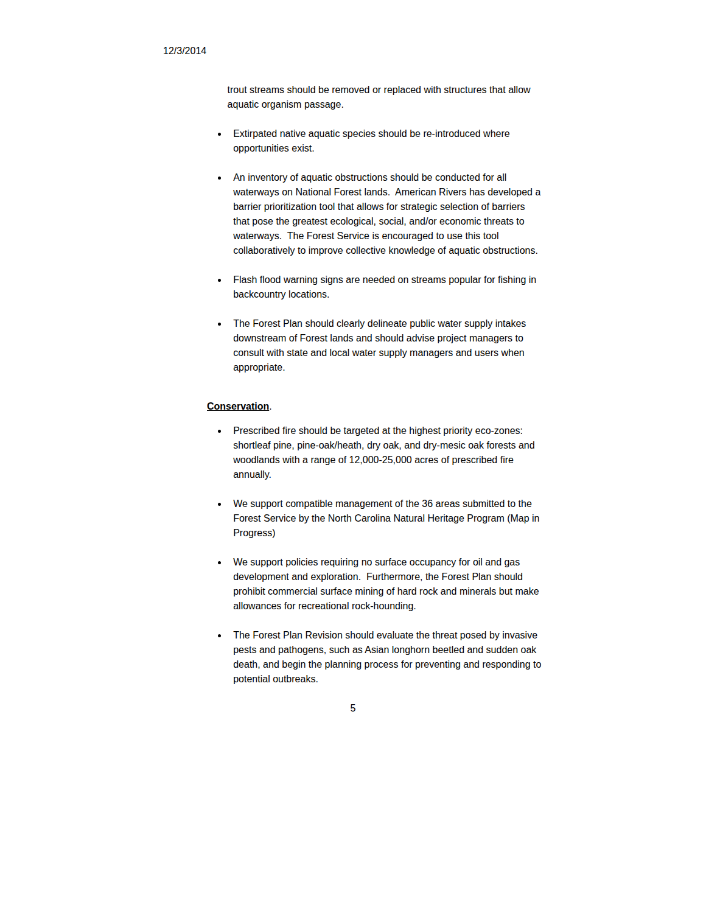12/3/2014
trout streams should be removed or replaced with structures that allow aquatic organism passage.
Extirpated native aquatic species should be re-introduced where opportunities exist.
An inventory of aquatic obstructions should be conducted for all waterways on National Forest lands. American Rivers has developed a barrier prioritization tool that allows for strategic selection of barriers that pose the greatest ecological, social, and/or economic threats to waterways. The Forest Service is encouraged to use this tool collaboratively to improve collective knowledge of aquatic obstructions.
Flash flood warning signs are needed on streams popular for fishing in backcountry locations.
The Forest Plan should clearly delineate public water supply intakes downstream of Forest lands and should advise project managers to consult with state and local water supply managers and users when appropriate.
Conservation
.
Prescribed fire should be targeted at the highest priority eco-zones: shortleaf pine, pine-oak/heath, dry oak, and dry-mesic oak forests and woodlands with a range of 12,000-25,000 acres of prescribed fire annually.
We support compatible management of the 36 areas submitted to the Forest Service by the North Carolina Natural Heritage Program (Map in Progress)
We support policies requiring no surface occupancy for oil and gas development and exploration. Furthermore, the Forest Plan should prohibit commercial surface mining of hard rock and minerals but make allowances for recreational rock-hounding.
The Forest Plan Revision should evaluate the threat posed by invasive pests and pathogens, such as Asian longhorn beetled and sudden oak death, and begin the planning process for preventing and responding to potential outbreaks.
5